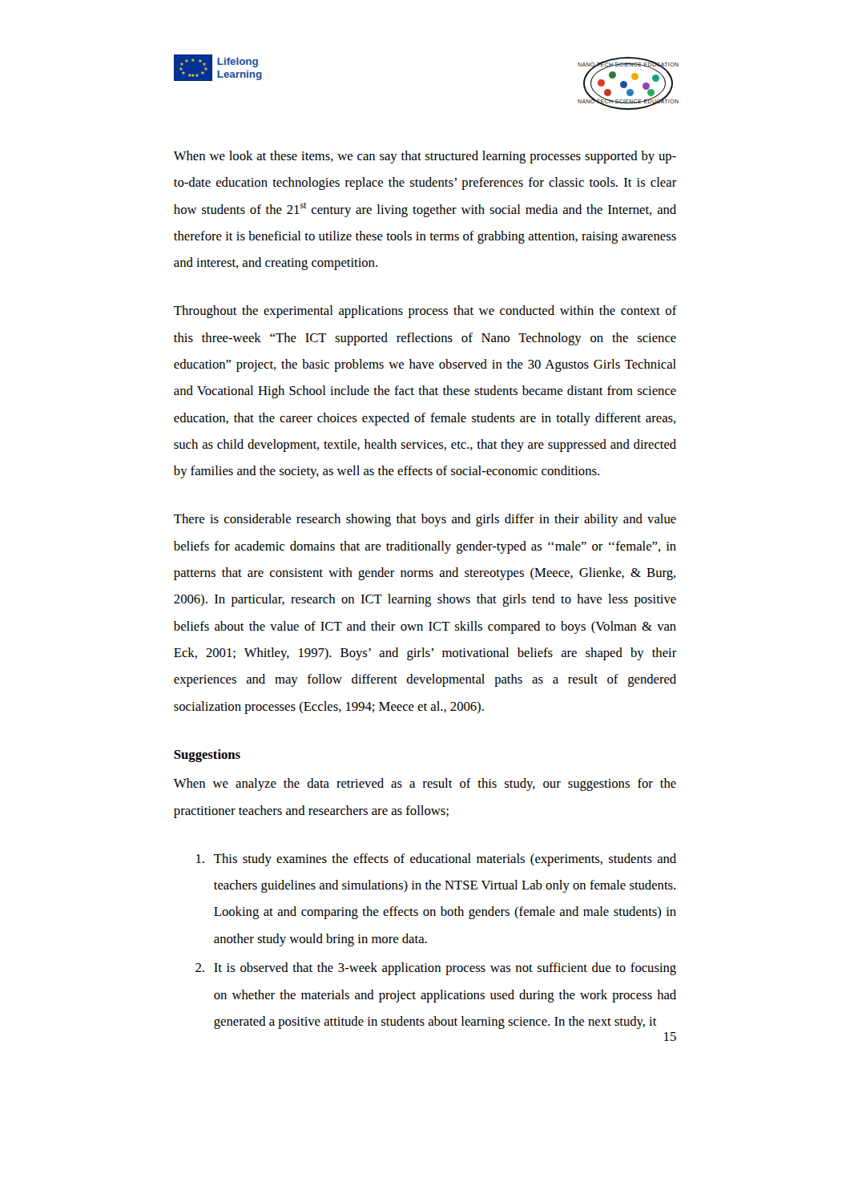★ ★ ★ ★ ★ ★ ★ ★ ★ ★ ★ ★
Lifelong
Learning
NANO TECH SCIENCE EDUCATION
NANO TECH SCIENCE EDUCATION
When we look at these items, we can say that structured learning processes supported by up-to-date education technologies replace the students’ preferences for classic tools. It is clear how students of the 21st century are living together with social media and the Internet, and therefore it is beneficial to utilize these tools in terms of grabbing attention, raising awareness and interest, and creating competition.
Throughout the experimental applications process that we conducted within the context of this three-week “The ICT supported reflections of Nano Technology on the science education” project, the basic problems we have observed in the 30 Agustos Girls Technical and Vocational High School include the fact that these students became distant from science education, that the career choices expected of female students are in totally different areas, such as child development, textile, health services, etc., that they are suppressed and directed by families and the society, as well as the effects of social-economic conditions.
There is considerable research showing that boys and girls differ in their ability and value beliefs for academic domains that are traditionally gender-typed as ‘‘male” or ‘‘female”, in patterns that are consistent with gender norms and stereotypes (Meece, Glienke, & Burg, 2006). In particular, research on ICT learning shows that girls tend to have less positive beliefs about the value of ICT and their own ICT skills compared to boys (Volman & van Eck, 2001; Whitley, 1997). Boys’ and girls’ motivational beliefs are shaped by their experiences and may follow different developmental paths as a result of gendered socialization processes (Eccles, 1994; Meece et al., 2006).
Suggestions
When we analyze the data retrieved as a result of this study, our suggestions for the practitioner teachers and researchers are as follows;
This study examines the effects of educational materials (experiments, students and teachers guidelines and simulations) in the NTSE Virtual Lab only on female students. Looking at and comparing the effects on both genders (female and male students) in another study would bring in more data.
It is observed that the 3-week application process was not sufficient due to focusing on whether the materials and project applications used during the work process had generated a positive attitude in students about learning science. In the next study, it
15